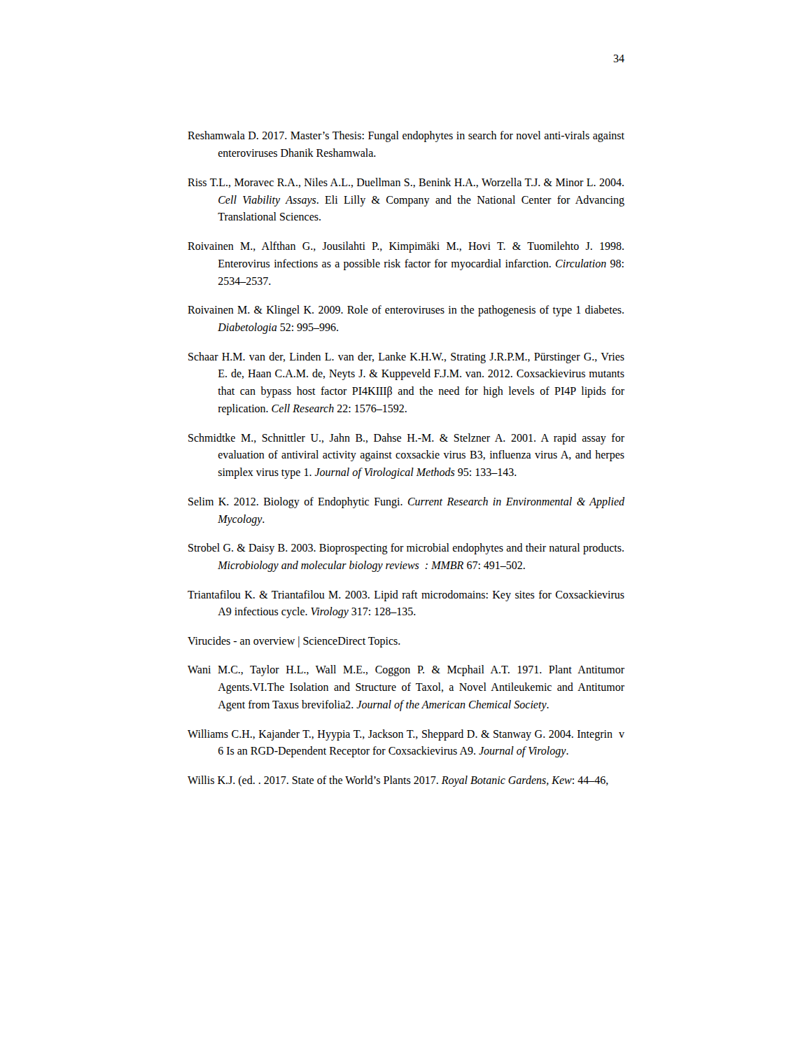34
Reshamwala D. 2017. Master’s Thesis: Fungal endophytes in search for novel anti-virals against enteroviruses Dhanik Reshamwala.
Riss T.L., Moravec R.A., Niles A.L., Duellman S., Benink H.A., Worzella T.J. & Minor L. 2004. Cell Viability Assays. Eli Lilly & Company and the National Center for Advancing Translational Sciences.
Roivainen M., Alfthan G., Jousilahti P., Kimpimäki M., Hovi T. & Tuomilehto J. 1998. Enterovirus infections as a possible risk factor for myocardial infarction. Circulation 98: 2534–2537.
Roivainen M. & Klingel K. 2009. Role of enteroviruses in the pathogenesis of type 1 diabetes. Diabetologia 52: 995–996.
Schaar H.M. van der, Linden L. van der, Lanke K.H.W., Strating J.R.P.M., Pürstinger G., Vries E. de, Haan C.A.M. de, Neyts J. & Kuppeveld F.J.M. van. 2012. Coxsackievirus mutants that can bypass host factor PI4KIIIβ and the need for high levels of PI4P lipids for replication. Cell Research 22: 1576–1592.
Schmidtke M., Schnittler U., Jahn B., Dahse H.-M. & Stelzner A. 2001. A rapid assay for evaluation of antiviral activity against coxsackie virus B3, influenza virus A, and herpes simplex virus type 1. Journal of Virological Methods 95: 133–143.
Selim K. 2012. Biology of Endophytic Fungi. Current Research in Environmental & Applied Mycology.
Strobel G. & Daisy B. 2003. Bioprospecting for microbial endophytes and their natural products. Microbiology and molecular biology reviews : MMBR 67: 491–502.
Triantafilou K. & Triantafilou M. 2003. Lipid raft microdomains: Key sites for Coxsackievirus A9 infectious cycle. Virology 317: 128–135.
Virucides - an overview | ScienceDirect Topics.
Wani M.C., Taylor H.L., Wall M.E., Coggon P. & Mcphail A.T. 1971. Plant Antitumor Agents.VI.The Isolation and Structure of Taxol, a Novel Antileukemic and Antitumor Agent from Taxus brevifolia2. Journal of the American Chemical Society.
Williams C.H., Kajander T., Hyypia T., Jackson T., Sheppard D. & Stanway G. 2004. Integrin v 6 Is an RGD-Dependent Receptor for Coxsackievirus A9. Journal of Virology.
Willis K.J. (ed. . 2017. State of the World’s Plants 2017. Royal Botanic Gardens, Kew: 44–46,